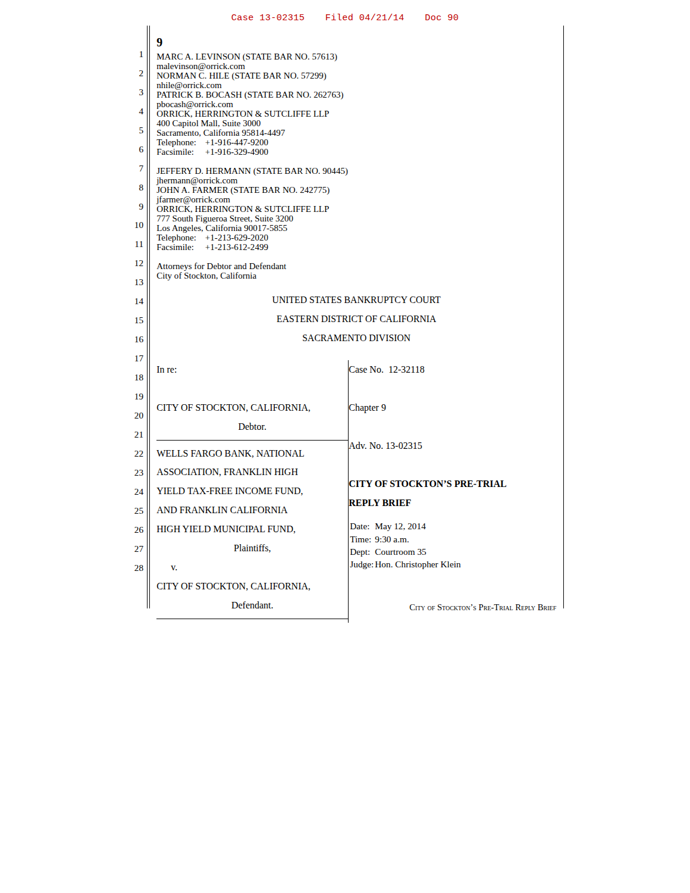Case 13-02315 Filed 04/21/14 Doc 90
1
2
3
4
5
6
7
8
9
10
11
12
13
14
15
16
17
18
19
20
21
22
23
24
25
26
27
28
9
MARC A. LEVINSON (STATE BAR NO. 57613)
malevinson@orrick.com
NORMAN C. HILE (STATE BAR NO. 57299)
nhile@orrick.com
PATRICK B. BOCASH (STATE BAR NO. 262763)
pbocash@orrick.com
ORRICK, HERRINGTON & SUTCLIFFE LLP
400 Capitol Mall, Suite 3000
Sacramento, California 95814-4497
Telephone: +1-916-447-9200
Facsimile: +1-916-329-4900
JEFFERY D. HERMANN (STATE BAR NO. 90445)
jhermann@orrick.com
JOHN A. FARMER (STATE BAR NO. 242775)
jfarmer@orrick.com
ORRICK, HERRINGTON & SUTCLIFFE LLP
777 South Figueroa Street, Suite 3200
Los Angeles, California 90017-5855
Telephone: +1-213-629-2020
Facsimile: +1-213-612-2499
Attorneys for Debtor and Defendant
City of Stockton, California
UNITED STATES BANKRUPTCY COURT
EASTERN DISTRICT OF CALIFORNIA
SACRAMENTO DIVISION
| In re: CITY OF STOCKTON, CALIFORNIA, Debtor. WELLS FARGO BANK, NATIONAL ASSOCIATION, FRANKLIN HIGH YIELD TAX-FREE INCOME FUND, AND FRANKLIN CALIFORNIA HIGH YIELD MUNICIPAL FUND, Plaintiffs, v. CITY OF STOCKTON, CALIFORNIA, Defendant. | Case No. 12-32118 Chapter 9 Adv. No. 13-02315 CITY OF STOCKTON’S PRE-TRIAL REPLY BRIEF / Date: / May 12, 2014 / / Time: / 9:30 a.m. / / Dept: / Courtroom 35 / / Judge: / Hon. Christopher Klein / |
City of Stockton’s Pre-Trial Reply Brief